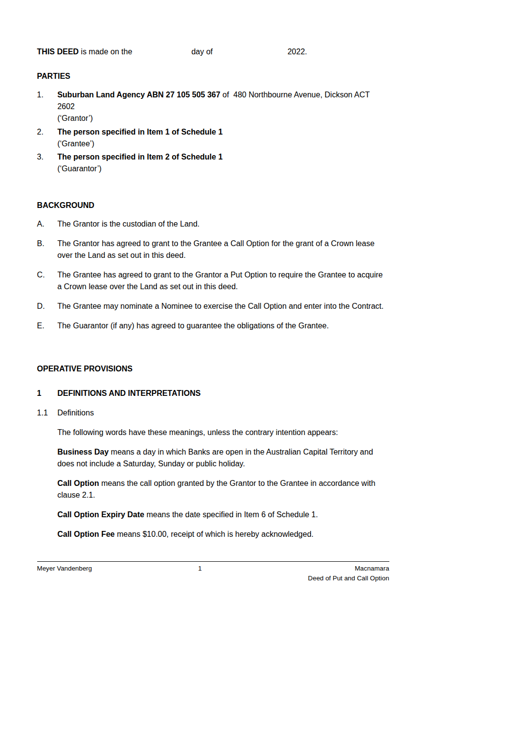THIS DEED is made on the day of 2022.
PARTIES
1.
Suburban Land Agency ABN 27 105 505 367 of 480 Northbourne Avenue, Dickson ACT 2602
(‘Grantor’)
2.
The person specified in Item 1 of Schedule 1
(‘Grantee’)
3.
The person specified in Item 2 of Schedule 1
(‘Guarantor’)
BACKGROUND
A.
The Grantor is the custodian of the Land.
B.
The Grantor has agreed to grant to the Grantee a Call Option for the grant of a Crown lease over the Land as set out in this deed.
C.
The Grantee has agreed to grant to the Grantor a Put Option to require the Grantee to acquire a Crown lease over the Land as set out in this deed.
D.
The Grantee may nominate a Nominee to exercise the Call Option and enter into the Contract.
E.
The Guarantor (if any) has agreed to guarantee the obligations of the Grantee.
OPERATIVE PROVISIONS
1
DEFINITIONS AND INTERPRETATIONS
1.1
Definitions
The following words have these meanings, unless the contrary intention appears:
Business Day means a day in which Banks are open in the Australian Capital Territory and does not include a Saturday, Sunday or public holiday.
Call Option means the call option granted by the Grantor to the Grantee in accordance with clause 2.1.
Call Option Expiry Date means the date specified in Item 6 of Schedule 1.
Call Option Fee means $10.00, receipt of which is hereby acknowledged.
Meyer Vandenberg
1
Macnamara
Deed of Put and Call Option